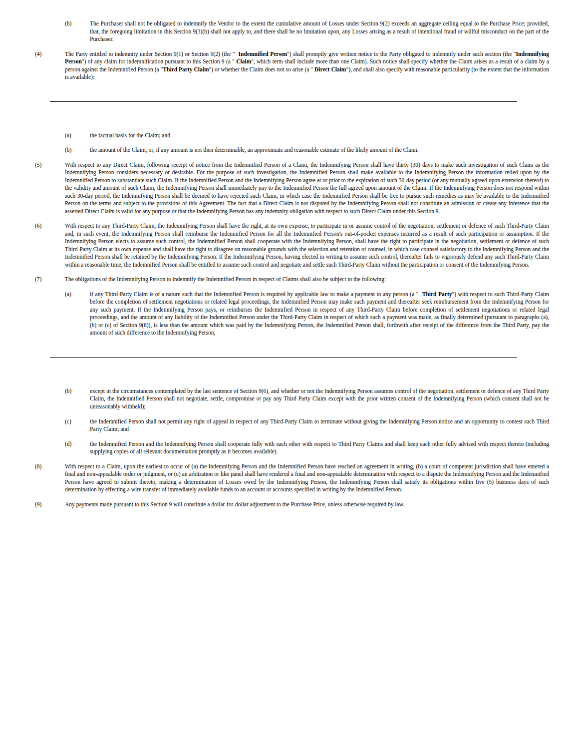(b)
The Purchaser shall not be obligated to indemnify the Vendor to the extent the cumulative amount of Losses under Section 9(2) exceeds an aggregate ceiling equal to the Purchase Price; provided, that, the foregoing limitation in this Section 9(3)(b) shall not apply to, and there shall be no limitation upon, any Losses arising as a result of intentional fraud or willful misconduct on the part of the Purchaser.
(4)
The Party entitled to indemnity under Section 9(1) or Section 9(2) (the " Indemnified Person") shall promptly give written notice to the Party obligated to indemnify under such section (the "Indemnifying Person") of any claim for indemnification pursuant to this Section 9 (a " Claim", which term shall include more than one Claim). Such notice shall specify whether the Claim arises as a result of a claim by a person against the Indemnified Person (a "Third Party Claim") or whether the Claim does not so arise (a " Direct Claim"), and shall also specify with reasonable particularity (to the extent that the information is available):
(a)
the factual basis for the Claim; and
(b)
the amount of the Claim, or, if any amount is not then determinable, an approximate and reasonable estimate of the likely amount of the Claim.
(5)
With respect to any Direct Claim, following receipt of notice from the Indemnified Person of a Claim, the Indemnifying Person shall have thirty (30) days to make such investigation of such Claim as the Indemnifying Person considers necessary or desirable. For the purpose of such investigation, the Indemnified Person shall make available to the Indemnifying Person the information relied upon by the Indemnified Person to substantiate such Claim. If the Indemnified Person and the Indemnifying Person agree at or prior to the expiration of such 30-day period (or any mutually agreed upon extension thereof) to the validity and amount of such Claim, the Indemnifying Person shall immediately pay to the Indemnified Person the full agreed upon amount of the Claim. If the Indemnifying Person does not respond within such 30-day period, the Indemnifying Person shall be deemed to have rejected such Claim, in which case the Indemnified Person shall be free to pursue such remedies as may be available to the Indemnified Person on the terms and subject to the provisions of this Agreement. The fact that a Direct Claim is not disputed by the Indemnifying Person shall not constitute an admission or create any inference that the asserted Direct Claim is valid for any purpose or that the Indemnifying Person has any indemnity obligation with respect to such Direct Claim under this Section 9.
(6)
With respect to any Third-Party Claim, the Indemnifying Person shall have the right, at its own expense, to participate in or assume control of the negotiation, settlement or defence of such Third-Party Claim and, in such event, the Indemnifying Person shall reimburse the Indemnified Person for all the Indemnified Person's out-of-pocket expenses incurred as a result of such participation or assumption. If the Indemnifying Person elects to assume such control, the Indemnified Person shall cooperate with the Indemnifying Person, shall have the right to participate in the negotiation, settlement or defence of such Third-Party Claim at its own expense and shall have the right to disagree on reasonable grounds with the selection and retention of counsel, in which case counsel satisfactory to the Indemnifying Person and the Indemnified Person shall be retained by the Indemnifying Person. If the Indemnifying Person, having elected in writing to assume such control, thereafter fails to vigorously defend any such Third-Party Claim within a reasonable time, the Indemnified Person shall be entitled to assume such control and negotiate and settle such Third-Party Claim without the participation or consent of the Indemnifying Person.
(7)
The obligations of the Indemnifying Person to indemnify the Indemnified Person in respect of Claims shall also be subject to the following:
(a)
if any Third-Party Claim is of a nature such that the Indemnified Person is required by applicable law to make a payment to any person (a " Third Party") with respect to such Third-Party Claim before the completion of settlement negotiations or related legal proceedings, the Indemnified Person may make such payment and thereafter seek reimbursement from the Indemnifying Person for any such payment. If the Indemnifying Person pays, or reimburses the Indemnified Person in respect of any Third-Party Claim before completion of settlement negotiations or related legal proceedings, and the amount of any liability of the Indemnified Person under the Third-Party Claim in respect of which such a payment was made, as finally determined (pursuant to paragraphs (a), (b) or (c) of Section 9(8)), is less than the amount which was paid by the Indemnifying Person, the Indemnified Person shall, forthwith after receipt of the difference from the Third Party, pay the amount of such difference to the Indemnifying Person;
(b)
except in the circumstances contemplated by the last sentence of Section 9(6), and whether or not the Indemnifying Person assumes control of the negotiation, settlement or defence of any Third Party Claim, the Indemnified Person shall not negotiate, settle, compromise or pay any Third Party Claim except with the prior written consent of the Indemnifying Person (which consent shall not be unreasonably withheld);
(c)
the Indemnified Person shall not permit any right of appeal in respect of any Third-Party Claim to terminate without giving the Indemnifying Person notice and an opportunity to contest such Third Party Claim; and
(d)
the Indemnified Person and the Indemnifying Person shall cooperate fully with each other with respect to Third Party Claims and shall keep each other fully advised with respect thereto (including supplying copies of all relevant documentation promptly as it becomes available).
(8)
With respect to a Claim, upon the earliest to occur of (a) the Indemnifying Person and the Indemnified Person have reached an agreement in writing, (b) a court of competent jurisdiction shall have entered a final and non-appealable order or judgment, or (c) an arbitration or like panel shall have rendered a final and non-appealable determination with respect to a dispute the Indemnifying Person and the Indemnified Person have agreed to submit thereto, making a determination of Losses owed by the Indemnifying Person, the Indemnifying Person shall satisfy its obligations within five (5) business days of such determination by effecting a wire transfer of immediately available funds to an account or accounts specified in writing by the Indemnified Person.
(9)
Any payments made pursuant to this Section 9 will constitute a dollar-for-dollar adjustment to the Purchase Price, unless otherwise required by law.